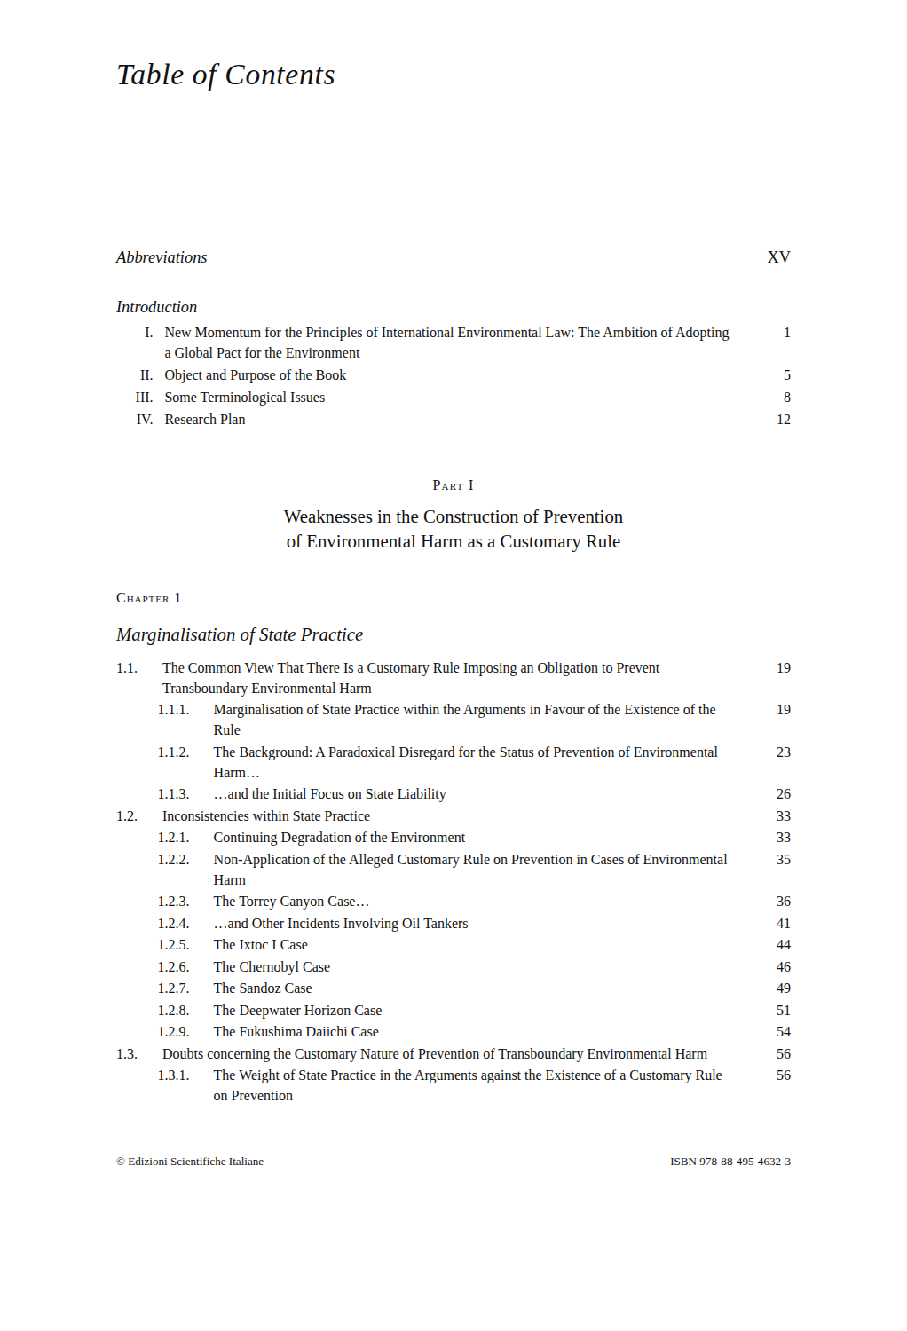Table of Contents
Abbreviations XV
Introduction
I. New Momentum for the Principles of International Environmental Law: The Ambition of Adopting a Global Pact for the Environment 1
II. Object and Purpose of the Book 5
III. Some Terminological Issues 8
IV. Research Plan 12
Part I
Weaknesses in the Construction of Prevention
of Environmental Harm as a Customary Rule
Chapter 1
Marginalisation of State Practice
1.1. The Common View That There Is a Customary Rule Imposing an Obligation to Prevent Transboundary Environmental Harm 19
1.1.1. Marginalisation of State Practice within the Arguments in Favour of the Existence of the Rule 19
1.1.2. The Background: A Paradoxical Disregard for the Status of Prevention of Environmental Harm… 23
1.1.3. …and the Initial Focus on State Liability 26
1.2. Inconsistencies within State Practice 33
1.2.1. Continuing Degradation of the Environment 33
1.2.2. Non-Application of the Alleged Customary Rule on Prevention in Cases of Environmental Harm 35
1.2.3. The Torrey Canyon Case… 36
1.2.4. …and Other Incidents Involving Oil Tankers 41
1.2.5. The Ixtoc I Case 44
1.2.6. The Chernobyl Case 46
1.2.7. The Sandoz Case 49
1.2.8. The Deepwater Horizon Case 51
1.2.9. The Fukushima Daiichi Case 54
1.3. Doubts concerning the Customary Nature of Prevention of Transboundary Environmental Harm 56
1.3.1. The Weight of State Practice in the Arguments against the Existence of a Customary Rule on Prevention 56
© Edizioni Scientifiche Italiane ISBN 978-88-495-4632-3